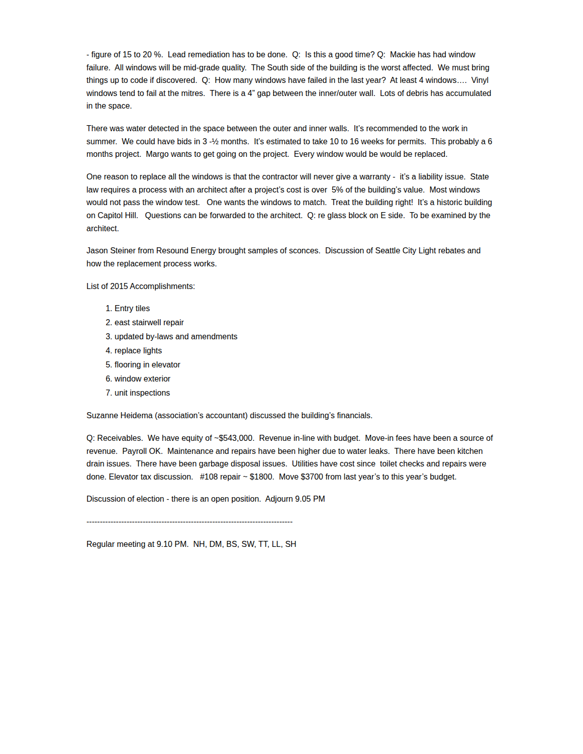- figure of 15 to 20 %. Lead remediation has to be done. Q: Is this a good time? Q: Mackie has had window failure. All windows will be mid-grade quality. The South side of the building is the worst affected. We must bring things up to code if discovered. Q: How many windows have failed in the last year? At least 4 windows…. Vinyl windows tend to fail at the mitres. There is a 4” gap between the inner/outer wall. Lots of debris has accumulated in the space.
There was water detected in the space between the outer and inner walls. It’s recommended to the work in summer. We could have bids in 3 -½ months. It’s estimated to take 10 to 16 weeks for permits. This probably a 6 months project. Margo wants to get going on the project. Every window would be would be replaced.
One reason to replace all the windows is that the contractor will never give a warranty - it’s a liability issue. State law requires a process with an architect after a project’s cost is over 5% of the building’s value. Most windows would not pass the window test. One wants the windows to match. Treat the building right! It’s a historic building on Capitol Hill. Questions can be forwarded to the architect. Q: re glass block on E side. To be examined by the architect.
Jason Steiner from Resound Energy brought samples of sconces. Discussion of Seattle City Light rebates and how the replacement process works.
List of 2015 Accomplishments:
Entry tiles
east stairwell repair
updated by-laws and amendments
replace lights
flooring in elevator
window exterior
unit inspections
Suzanne Heidema (association’s accountant) discussed the building’s financials.
Q: Receivables. We have equity of ~$543,000. Revenue in-line with budget. Move-in fees have been a source of revenue. Payroll OK. Maintenance and repairs have been higher due to water leaks. There have been kitchen drain issues. There have been garbage disposal issues. Utilities have cost since toilet checks and repairs were done. Elevator tax discussion. #108 repair ~ $1800. Move $3700 from last year’s to this year’s budget.
Discussion of election - there is an open position. Adjourn 9.05 PM
-----------------------------------------------------------------------------
Regular meeting at 9.10 PM. NH, DM, BS, SW, TT, LL, SH